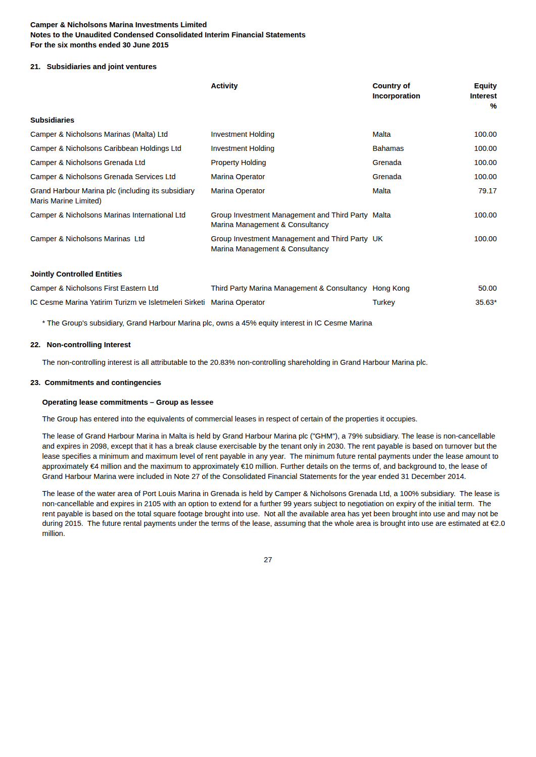Camper & Nicholsons Marina Investments Limited
Notes to the Unaudited Condensed Consolidated Interim Financial Statements
For the six months ended 30 June 2015
21. Subsidiaries and joint ventures
| | Activity | Country of Incorporation | Equity Interest % |
| --- | --- | --- | --- |
| Subsidiaries |
| Camper & Nicholsons Marinas (Malta) Ltd | Investment Holding | Malta | 100.00 |
| Camper & Nicholsons Caribbean Holdings Ltd | Investment Holding | Bahamas | 100.00 |
| Camper & Nicholsons Grenada Ltd | Property Holding | Grenada | 100.00 |
| Camper & Nicholsons Grenada Services Ltd | Marina Operator | Grenada | 100.00 |
| Grand Harbour Marina plc (including its subsidiary Maris Marine Limited) | Marina Operator | Malta | 79.17 |
| Camper & Nicholsons Marinas International Ltd | Group Investment Management and Third Party Marina Management & Consultancy | Malta | 100.00 |
| Camper & Nicholsons Marinas Ltd | Group Investment Management and Third Party Marina Management & Consultancy | UK | 100.00 |
| Jointly Controlled Entities |
| Camper & Nicholsons First Eastern Ltd | Third Party Marina Management & Consultancy | Hong Kong | 50.00 |
| IC Cesme Marina Yatirim Turizm ve Isletmeleri Sirketi | Marina Operator | Turkey | 35.63* |
* The Group's subsidiary, Grand Harbour Marina plc, owns a 45% equity interest in IC Cesme Marina
22. Non-controlling Interest
The non-controlling interest is all attributable to the 20.83% non-controlling shareholding in Grand Harbour Marina plc.
23. Commitments and contingencies
Operating lease commitments – Group as lessee
The Group has entered into the equivalents of commercial leases in respect of certain of the properties it occupies.
The lease of Grand Harbour Marina in Malta is held by Grand Harbour Marina plc ("GHM"), a 79% subsidiary. The lease is non-cancellable and expires in 2098, except that it has a break clause exercisable by the tenant only in 2030. The rent payable is based on turnover but the lease specifies a minimum and maximum level of rent payable in any year. The minimum future rental payments under the lease amount to approximately €4 million and the maximum to approximately €10 million. Further details on the terms of, and background to, the lease of Grand Harbour Marina were included in Note 27 of the Consolidated Financial Statements for the year ended 31 December 2014.
The lease of the water area of Port Louis Marina in Grenada is held by Camper & Nicholsons Grenada Ltd, a 100% subsidiary. The lease is non-cancellable and expires in 2105 with an option to extend for a further 99 years subject to negotiation on expiry of the initial term. The rent payable is based on the total square footage brought into use. Not all the available area has yet been brought into use and may not be during 2015. The future rental payments under the terms of the lease, assuming that the whole area is brought into use are estimated at €2.0 million.
27